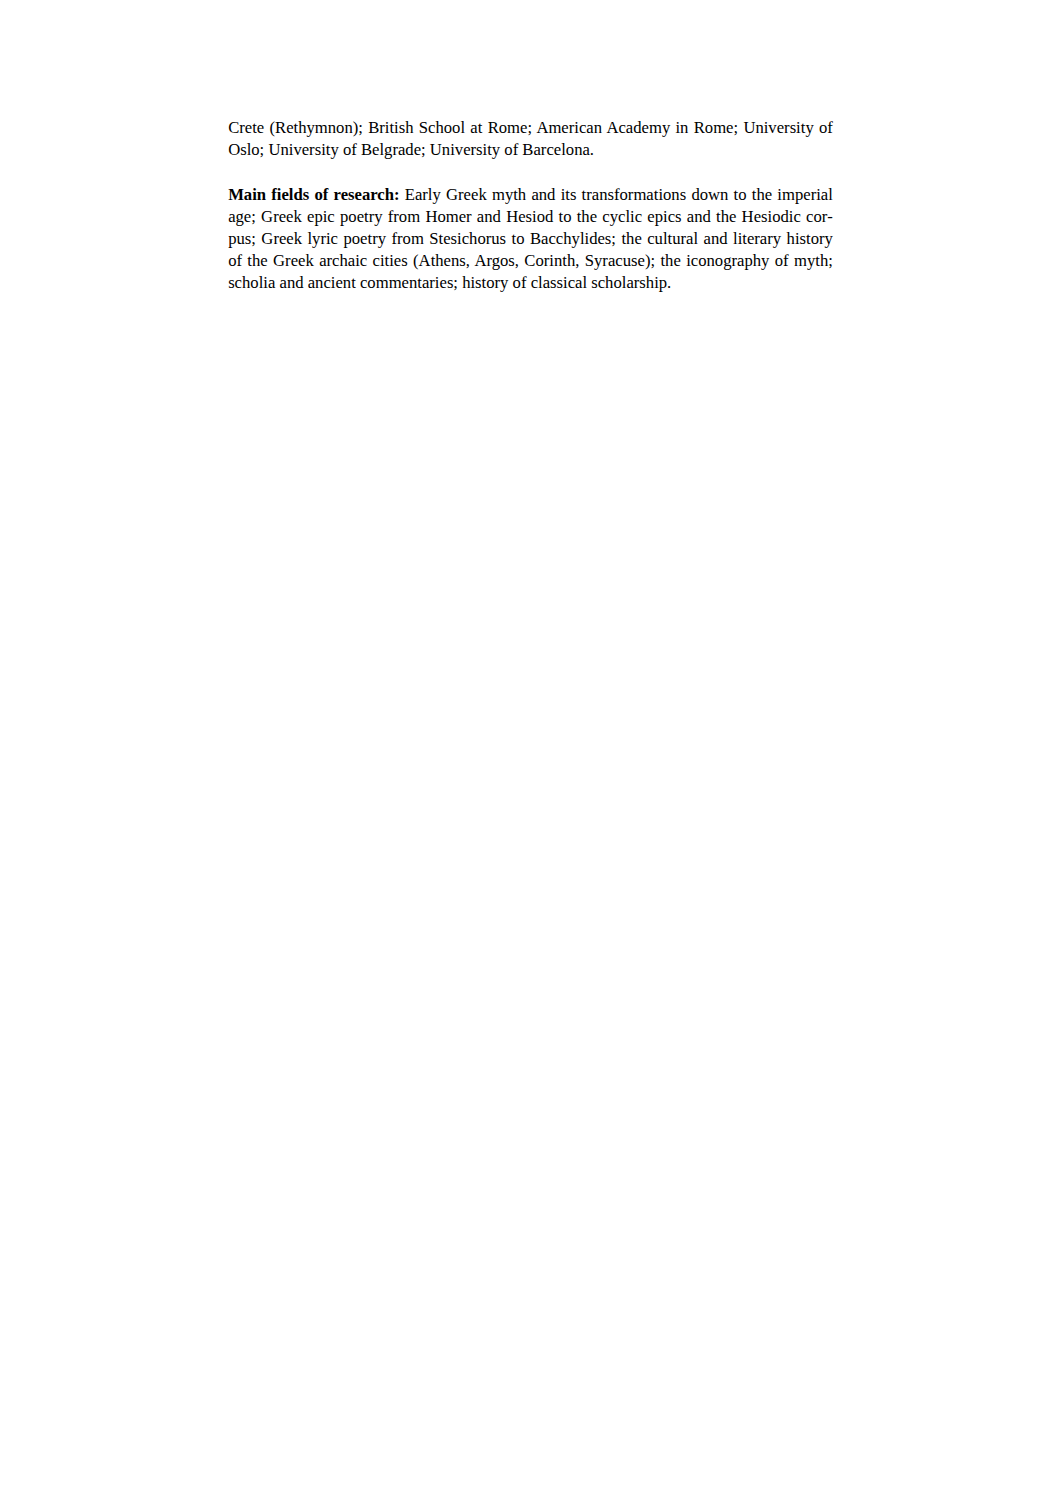Crete (Rethymnon); British School at Rome; American Academy in Rome; University of Oslo; University of Belgrade; University of Barcelona.
Main fields of research: Early Greek myth and its transformations down to the imperial age; Greek epic poetry from Homer and Hesiod to the cyclic epics and the Hesiodic corpus; Greek lyric poetry from Stesichorus to Bacchylides; the cultural and literary history of the Greek archaic cities (Athens, Argos, Corinth, Syracuse); the iconography of myth; scholia and ancient commentaries; history of classical scholarship.